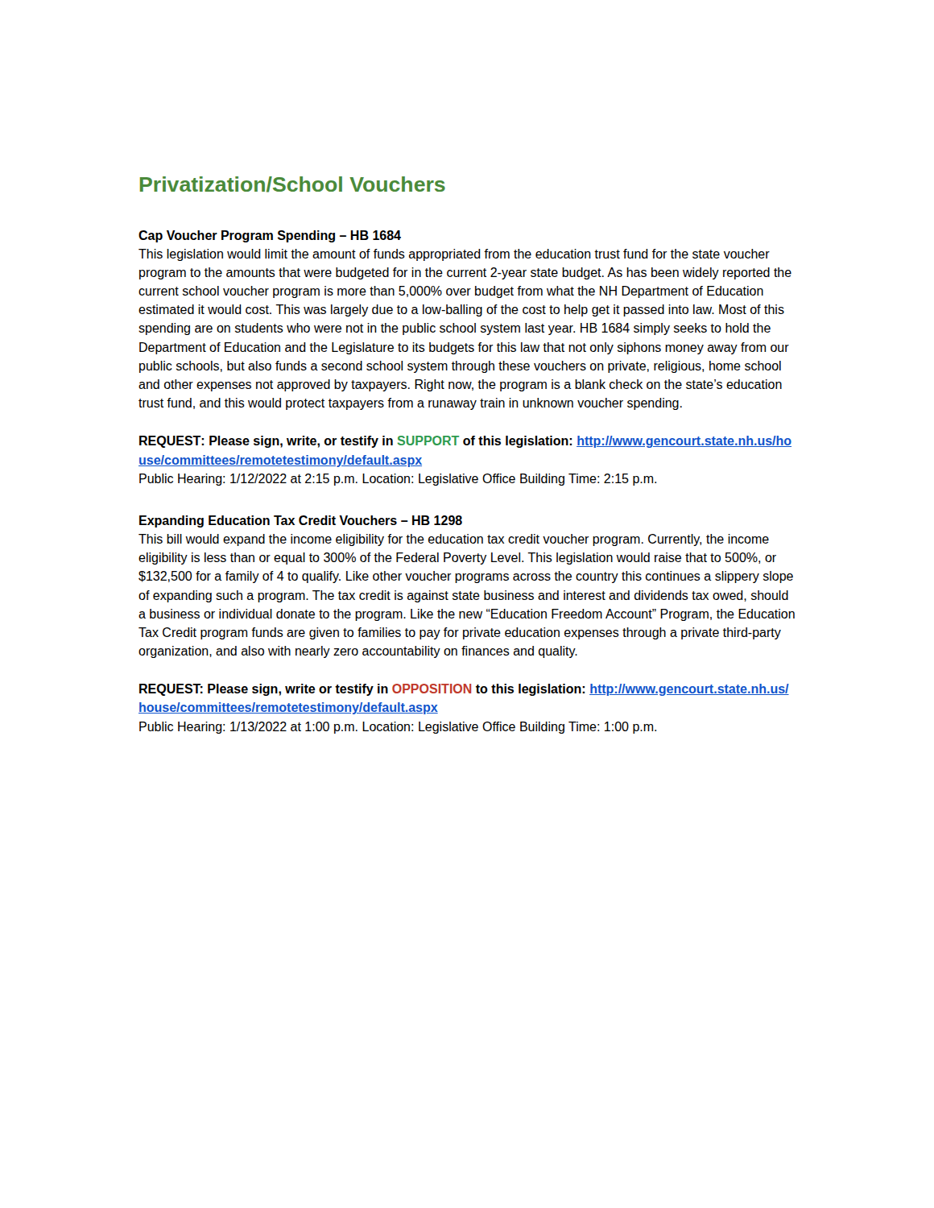Privatization/School Vouchers
Cap Voucher Program Spending – HB 1684
This legislation would limit the amount of funds appropriated from the education trust fund for the state voucher program to the amounts that were budgeted for in the current 2-year state budget. As has been widely reported the current school voucher program is more than 5,000% over budget from what the NH Department of Education estimated it would cost. This was largely due to a low-balling of the cost to help get it passed into law. Most of this spending are on students who were not in the public school system last year. HB 1684 simply seeks to hold the Department of Education and the Legislature to its budgets for this law that not only siphons money away from our public schools, but also funds a second school system through these vouchers on private, religious, home school and other expenses not approved by taxpayers. Right now, the program is a blank check on the state’s education trust fund, and this would protect taxpayers from a runaway train in unknown voucher spending.
REQUEST: Please sign, write, or testify in SUPPORT of this legislation: http://www.gencourt.state.nh.us/house/committees/remotetestimony/default.aspx
Public Hearing: 1/12/2022 at 2:15 p.m. Location: Legislative Office Building Time: 2:15 p.m.
Expanding Education Tax Credit Vouchers – HB 1298
This bill would expand the income eligibility for the education tax credit voucher program. Currently, the income eligibility is less than or equal to 300% of the Federal Poverty Level. This legislation would raise that to 500%, or $132,500 for a family of 4 to qualify. Like other voucher programs across the country this continues a slippery slope of expanding such a program. The tax credit is against state business and interest and dividends tax owed, should a business or individual donate to the program. Like the new “Education Freedom Account” Program, the Education Tax Credit program funds are given to families to pay for private education expenses through a private third-party organization, and also with nearly zero accountability on finances and quality.
REQUEST: Please sign, write or testify in OPPOSITION to this legislation: http://www.gencourt.state.nh.us/house/committees/remotetestimony/default.aspx
Public Hearing: 1/13/2022 at 1:00 p.m. Location: Legislative Office Building Time: 1:00 p.m.